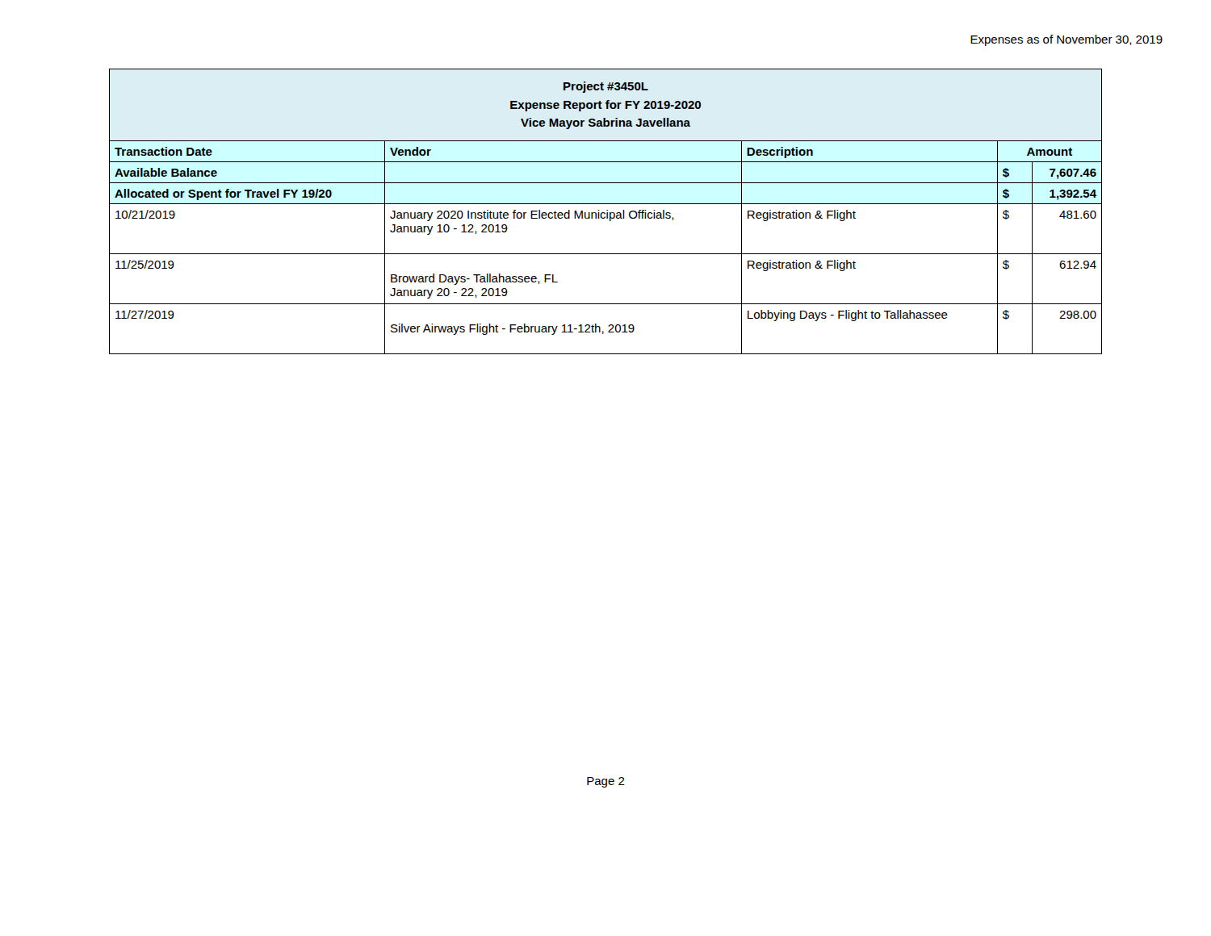Expenses as of November 30, 2019
| Project #3450L Expense Report for FY 2019-2020 Vice Mayor Sabrina Javellana |
| Transaction Date | Vendor | Description | Amount |
| Available Balance | | | $ | 7,607.46 |
| Allocated or Spent for Travel FY 19/20 | | | $ | 1,392.54 |
| 10/21/2019 | January 2020 Institute for Elected Municipal Officials, January 10 - 12, 2019 | Registration & Flight | $ | 481.60 |
| 11/25/2019 | Broward Days- Tallahassee, FL January 20 - 22, 2019 | Registration & Flight | $ | 612.94 |
| 11/27/2019 | Silver Airways Flight - February 11-12th, 2019 | Lobbying Days - Flight to Tallahassee | $ | 298.00 |
Page 2